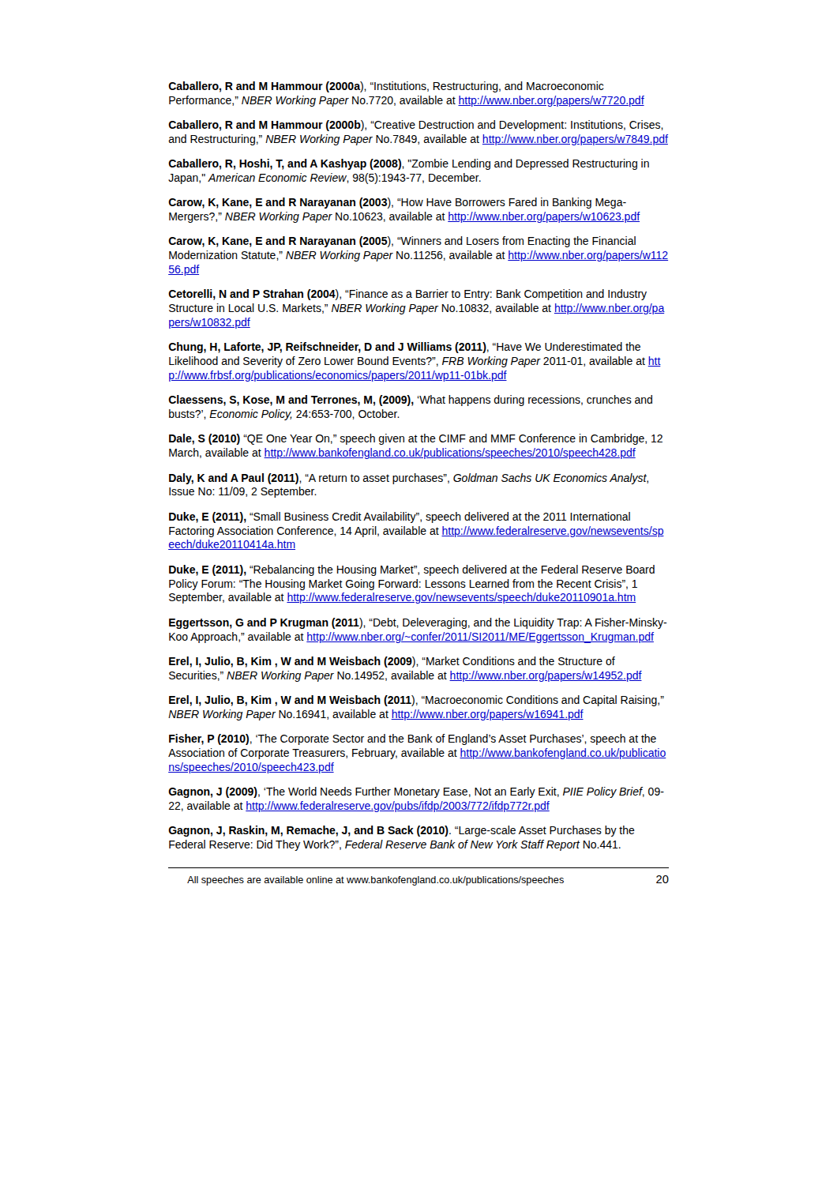Caballero, R and M Hammour (2000a), “Institutions, Restructuring, and Macroeconomic Performance,” NBER Working Paper No.7720, available at http://www.nber.org/papers/w7720.pdf
Caballero, R and M Hammour (2000b), “Creative Destruction and Development: Institutions, Crises, and Restructuring,” NBER Working Paper No.7849, available at http://www.nber.org/papers/w7849.pdf
Caballero, R, Hoshi, T, and A Kashyap (2008), "Zombie Lending and Depressed Restructuring in Japan," American Economic Review, 98(5):1943-77, December.
Carow, K, Kane, E and R Narayanan (2003), “How Have Borrowers Fared in Banking Mega-Mergers?,” NBER Working Paper No.10623, available at http://www.nber.org/papers/w10623.pdf
Carow, K, Kane, E and R Narayanan (2005), “Winners and Losers from Enacting the Financial Modernization Statute,” NBER Working Paper No.11256, available at http://www.nber.org/papers/w11256.pdf
Cetorelli, N and P Strahan (2004), “Finance as a Barrier to Entry: Bank Competition and Industry Structure in Local U.S. Markets,” NBER Working Paper No.10832, available at http://www.nber.org/papers/w10832.pdf
Chung, H, Laforte, JP, Reifschneider, D and J Williams (2011), “Have We Underestimated the Likelihood and Severity of Zero Lower Bound Events?”, FRB Working Paper 2011-01, available at http://www.frbsf.org/publications/economics/papers/2011/wp11-01bk.pdf
Claessens, S, Kose, M and Terrones, M, (2009), ‘What happens during recessions, crunches and busts?’, Economic Policy, 24:653-700, October.
Dale, S (2010) “QE One Year On,” speech given at the CIMF and MMF Conference in Cambridge, 12 March, available at http://www.bankofengland.co.uk/publications/speeches/2010/speech428.pdf
Daly, K and A Paul (2011), “A return to asset purchases”, Goldman Sachs UK Economics Analyst, Issue No: 11/09, 2 September.
Duke, E (2011), “Small Business Credit Availability”, speech delivered at the 2011 International Factoring Association Conference, 14 April, available at http://www.federalreserve.gov/newsevents/speech/duke20110414a.htm
Duke, E (2011), “Rebalancing the Housing Market”, speech delivered at the Federal Reserve Board Policy Forum: “The Housing Market Going Forward: Lessons Learned from the Recent Crisis”, 1 September, available at http://www.federalreserve.gov/newsevents/speech/duke20110901a.htm
Eggertsson, G and P Krugman (2011), “Debt, Deleveraging, and the Liquidity Trap: A Fisher-Minsky-Koo Approach,” available at http://www.nber.org/~confer/2011/SI2011/ME/Eggertsson_Krugman.pdf
Erel, I, Julio, B, Kim , W and M Weisbach (2009), “Market Conditions and the Structure of Securities,” NBER Working Paper No.14952, available at http://www.nber.org/papers/w14952.pdf
Erel, I, Julio, B, Kim , W and M Weisbach (2011), “Macroeconomic Conditions and Capital Raising,” NBER Working Paper No.16941, available at http://www.nber.org/papers/w16941.pdf
Fisher, P (2010), ‘The Corporate Sector and the Bank of England’s Asset Purchases’, speech at the Association of Corporate Treasurers, February, available at http://www.bankofengland.co.uk/publications/speeches/2010/speech423.pdf
Gagnon, J (2009), ‘The World Needs Further Monetary Ease, Not an Early Exit, PIIE Policy Brief, 09- 22, available at http://www.federalreserve.gov/pubs/ifdp/2003/772/ifdp772r.pdf
Gagnon, J, Raskin, M, Remache, J, and B Sack (2010). “Large-scale Asset Purchases by the Federal Reserve: Did They Work?”, Federal Reserve Bank of New York Staff Report No.441.
All speeches are available online at www.bankofengland.co.uk/publications/speeches 20